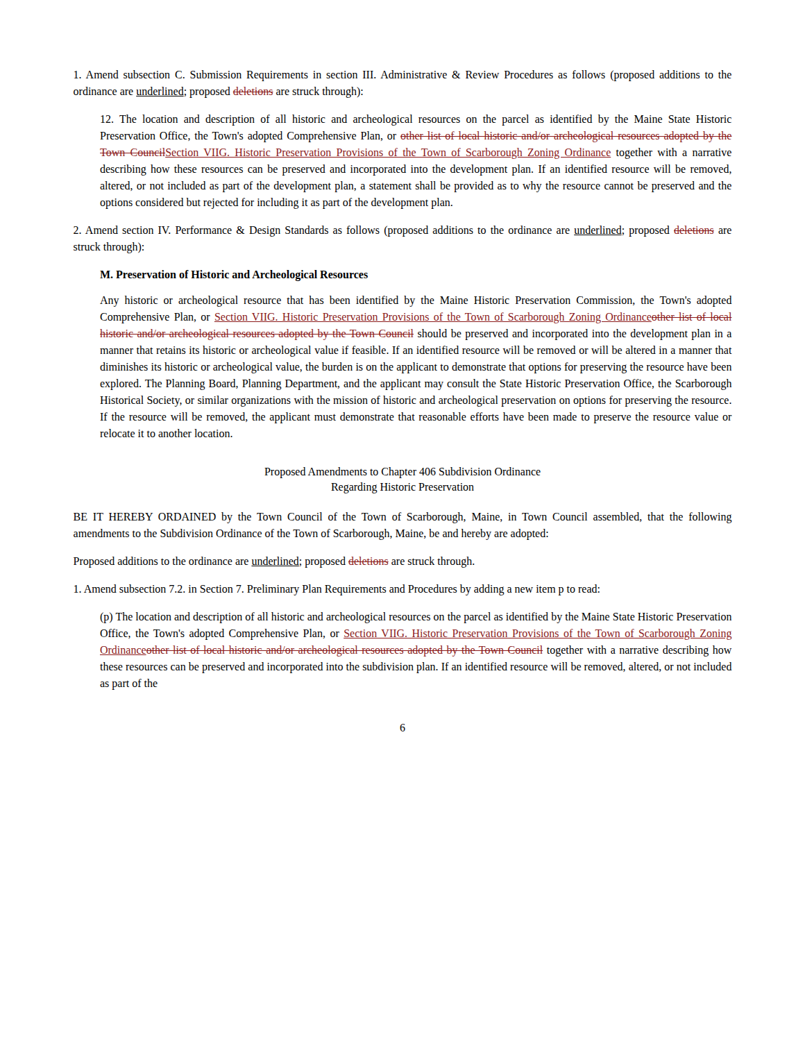1. Amend subsection C. Submission Requirements in section III. Administrative & Review Procedures as follows (proposed additions to the ordinance are underlined; proposed deletions are struck through):
12. The location and description of all historic and archeological resources on the parcel as identified by the Maine State Historic Preservation Office, the Town's adopted Comprehensive Plan, or other list of local historic and/or archeological resources adopted by the Town Council Section VIIG. Historic Preservation Provisions of the Town of Scarborough Zoning Ordinance together with a narrative describing how these resources can be preserved and incorporated into the development plan. If an identified resource will be removed, altered, or not included as part of the development plan, a statement shall be provided as to why the resource cannot be preserved and the options considered but rejected for including it as part of the development plan.
2. Amend section IV. Performance & Design Standards as follows (proposed additions to the ordinance are underlined; proposed deletions are struck through):
M. Preservation of Historic and Archeological Resources
Any historic or archeological resource that has been identified by the Maine Historic Preservation Commission, the Town's adopted Comprehensive Plan, or Section VIIG. Historic Preservation Provisions of the Town of Scarborough Zoning Ordinance other list of local historic and/or archeological resources adopted by the Town Council should be preserved and incorporated into the development plan in a manner that retains its historic or archeological value if feasible. If an identified resource will be removed or will be altered in a manner that diminishes its historic or archeological value, the burden is on the applicant to demonstrate that options for preserving the resource have been explored. The Planning Board, Planning Department, and the applicant may consult the State Historic Preservation Office, the Scarborough Historical Society, or similar organizations with the mission of historic and archeological preservation on options for preserving the resource. If the resource will be removed, the applicant must demonstrate that reasonable efforts have been made to preserve the resource value or relocate it to another location.
Proposed Amendments to Chapter 406 Subdivision Ordinance
Regarding Historic Preservation
BE IT HEREBY ORDAINED by the Town Council of the Town of Scarborough, Maine, in Town Council assembled, that the following amendments to the Subdivision Ordinance of the Town of Scarborough, Maine, be and hereby are adopted:
Proposed additions to the ordinance are underlined; proposed deletions are struck through.
1. Amend subsection 7.2. in Section 7. Preliminary Plan Requirements and Procedures by adding a new item p to read:
(p) The location and description of all historic and archeological resources on the parcel as identified by the Maine State Historic Preservation Office, the Town's adopted Comprehensive Plan, or Section VIIG. Historic Preservation Provisions of the Town of Scarborough Zoning Ordinance other list of local historic and/or archeological resources adopted by the Town Council together with a narrative describing how these resources can be preserved and incorporated into the subdivision plan. If an identified resource will be removed, altered, or not included as part of the
6